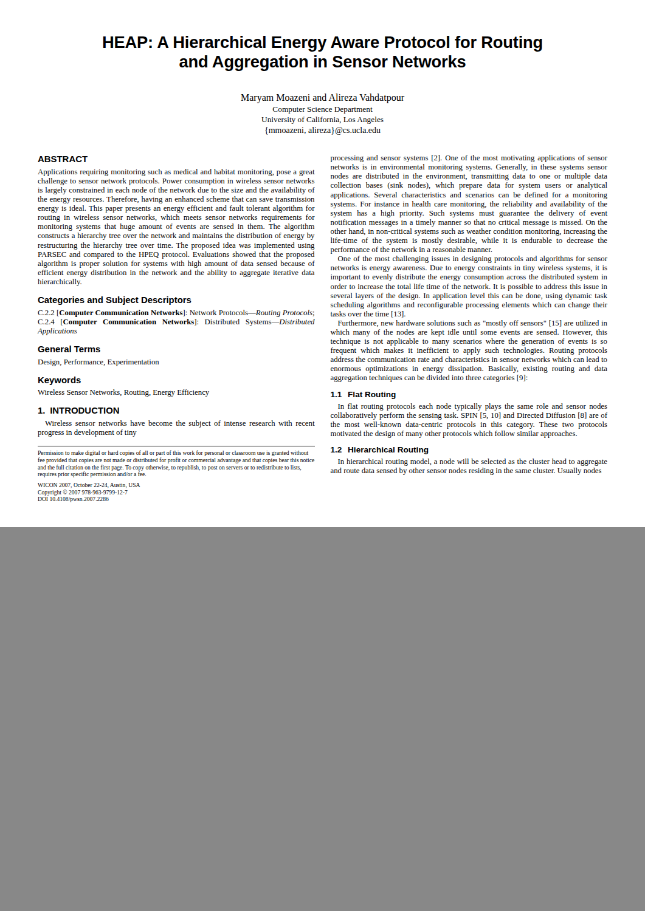HEAP: A Hierarchical Energy Aware Protocol for Routing
and Aggregation in Sensor Networks
Maryam Moazeni and Alireza Vahdatpour
Computer Science Department
University of California, Los Angeles
{mmoazeni, alireza}@cs.ucla.edu
ABSTRACT
Applications requiring monitoring such as medical and habitat monitoring, pose a great challenge to sensor network protocols. Power consumption in wireless sensor networks is largely constrained in each node of the network due to the size and the availability of the energy resources. Therefore, having an enhanced scheme that can save transmission energy is ideal. This paper presents an energy efficient and fault tolerant algorithm for routing in wireless sensor networks, which meets sensor networks requirements for monitoring systems that huge amount of events are sensed in them. The algorithm constructs a hierarchy tree over the network and maintains the distribution of energy by restructuring the hierarchy tree over time. The proposed idea was implemented using PARSEC and compared to the HPEQ protocol. Evaluations showed that the proposed algorithm is proper solution for systems with high amount of data sensed because of efficient energy distribution in the network and the ability to aggregate iterative data hierarchically.
Categories and Subject Descriptors
C.2.2 [Computer Communication Networks]: Network Protocols—Routing Protocols; C.2.4 [Computer Communication Networks]: Distributed Systems—Distributed Applications
General Terms
Design, Performance, Experimentation
Keywords
Wireless Sensor Networks, Routing, Energy Efficiency
1. INTRODUCTION
Wireless sensor networks have become the subject of intense research with recent progress in development of tiny
Permission to make digital or hard copies of all or part of this work for personal or classroom use is granted without fee provided that copies are not made or distributed for profit or commercial advantage and that copies bear this notice and the full citation on the first page. To copy otherwise, to republish, to post on servers or to redistribute to lists, requires prior specific permission and/or a fee.
WICON 2007, October 22-24, Austin, USA
Copyright © 2007 978-963-9799-12-7
DOI 10.4108/pwsn.2007.2286
processing and sensor systems [2]. One of the most motivating applications of sensor networks is in environmental monitoring systems. Generally, in these systems sensor nodes are distributed in the environment, transmitting data to one or multiple data collection bases (sink nodes), which prepare data for system users or analytical applications. Several characteristics and scenarios can be defined for a monitoring systems. For instance in health care monitoring, the reliability and availability of the system has a high priority. Such systems must guarantee the delivery of event notification messages in a timely manner so that no critical message is missed. On the other hand, in non-critical systems such as weather condition monitoring, increasing the life-time of the system is mostly desirable, while it is endurable to decrease the performance of the network in a reasonable manner.
One of the most challenging issues in designing protocols and algorithms for sensor networks is energy awareness. Due to energy constraints in tiny wireless systems, it is important to evenly distribute the energy consumption across the distributed system in order to increase the total life time of the network. It is possible to address this issue in several layers of the design. In application level this can be done, using dynamic task scheduling algorithms and reconfigurable processing elements which can change their tasks over the time [13].
Furthermore, new hardware solutions such as "mostly off sensors" [15] are utilized in which many of the nodes are kept idle until some events are sensed. However, this technique is not applicable to many scenarios where the generation of events is so frequent which makes it inefficient to apply such technologies. Routing protocols address the communication rate and characteristics in sensor networks which can lead to enormous optimizations in energy dissipation. Basically, existing routing and data aggregation techniques can be divided into three categories [9]:
1.1 Flat Routing
In flat routing protocols each node typically plays the same role and sensor nodes collaboratively perform the sensing task. SPIN [5, 10] and Directed Diffusion [8] are of the most well-known data-centric protocols in this category. These two protocols motivated the design of many other protocols which follow similar approaches.
1.2 Hierarchical Routing
In hierarchical routing model, a node will be selected as the cluster head to aggregate and route data sensed by other sensor nodes residing in the same cluster. Usually nodes